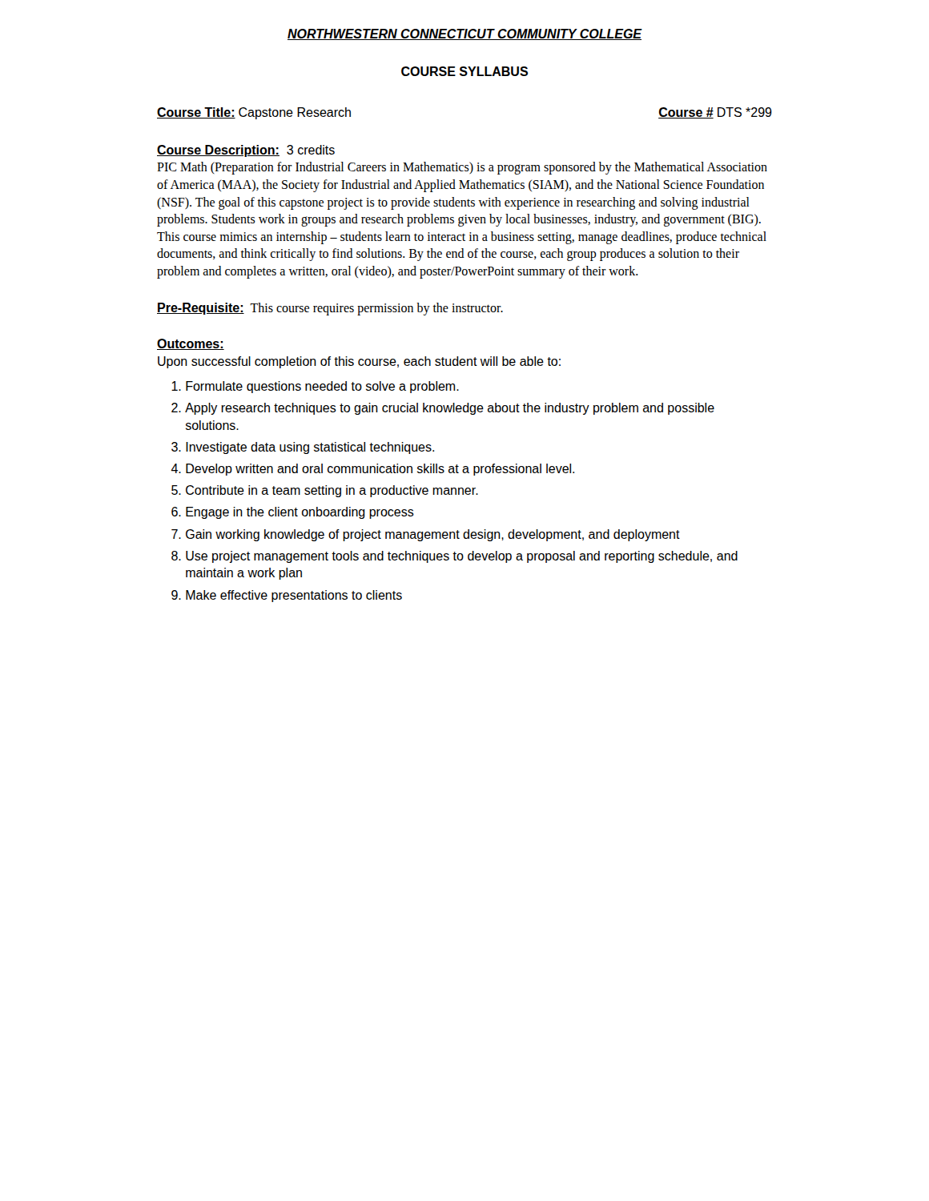NORTHWESTERN CONNECTICUT COMMUNITY COLLEGE
COURSE SYLLABUS
Course Title: Capstone Research
Course # DTS *299
Course Description: 3 credits
PIC Math (Preparation for Industrial Careers in Mathematics) is a program sponsored by the Mathematical Association of America (MAA), the Society for Industrial and Applied Mathematics (SIAM), and the National Science Foundation (NSF). The goal of this capstone project is to provide students with experience in researching and solving industrial problems. Students work in groups and research problems given by local businesses, industry, and government (BIG). This course mimics an internship – students learn to interact in a business setting, manage deadlines, produce technical documents, and think critically to find solutions. By the end of the course, each group produces a solution to their problem and completes a written, oral (video), and poster/PowerPoint summary of their work.
Pre-Requisite: This course requires permission by the instructor.
Outcomes:
Upon successful completion of this course, each student will be able to:
Formulate questions needed to solve a problem.
Apply research techniques to gain crucial knowledge about the industry problem and possible solutions.
Investigate data using statistical techniques.
Develop written and oral communication skills at a professional level.
Contribute in a team setting in a productive manner.
Engage in the client onboarding process
Gain working knowledge of project management design, development, and deployment
Use project management tools and techniques to develop a proposal and reporting schedule, and maintain a work plan
Make effective presentations to clients